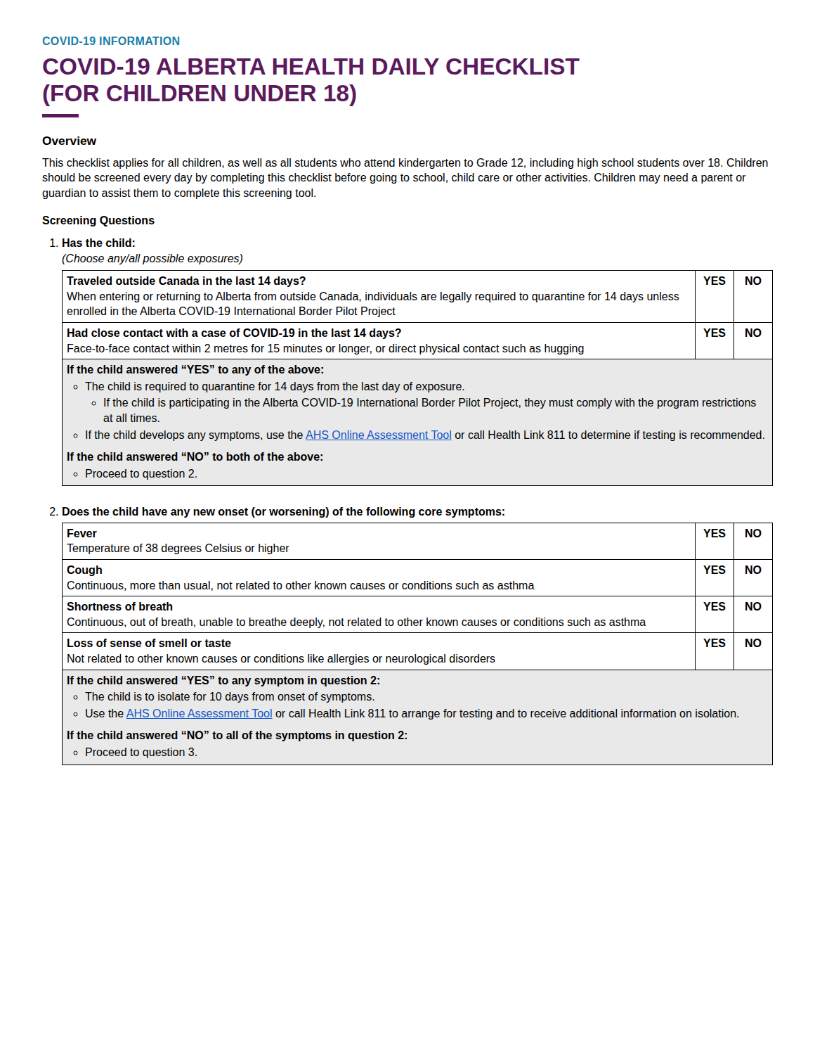COVID-19 INFORMATION
COVID-19 ALBERTA HEALTH DAILY CHECKLIST
(FOR CHILDREN UNDER 18)
Overview
This checklist applies for all children, as well as all students who attend kindergarten to Grade 12, including high school students over 18. Children should be screened every day by completing this checklist before going to school, child care or other activities. Children may need a parent or guardian to assist them to complete this screening tool.
Screening Questions
Has the child:
(Choose any/all possible exposures)
| Traveled outside Canada in the last 14 days? When entering or returning to Alberta from outside Canada, individuals are legally required to quarantine for 14 days unless enrolled in the Alberta COVID-19 International Border Pilot Project | YES | NO |
| Had close contact with a case of COVID-19 in the last 14 days? Face-to-face contact within 2 metres for 15 minutes or longer, or direct physical contact such as hugging | YES | NO |
| If the child answered “YES” to any of the above: The child is required to quarantine for 14 days from the last day of exposure. If the child is participating in the Alberta COVID-19 International Border Pilot Project, they must comply with the program restrictions at all times. If the child develops any symptoms, use the AHS Online Assessment Tool or call Health Link 811 to determine if testing is recommended. If the child answered “NO” to both of the above: Proceed to question 2. |
Does the child have any new onset (or worsening) of the following core symptoms:
| Fever Temperature of 38 degrees Celsius or higher | YES | NO |
| Cough Continuous, more than usual, not related to other known causes or conditions such as asthma | YES | NO |
| Shortness of breath Continuous, out of breath, unable to breathe deeply, not related to other known causes or conditions such as asthma | YES | NO |
| Loss of sense of smell or taste Not related to other known causes or conditions like allergies or neurological disorders | YES | NO |
| If the child answered “YES” to any symptom in question 2: The child is to isolate for 10 days from onset of symptoms. Use the AHS Online Assessment Tool or call Health Link 811 to arrange for testing and to receive additional information on isolation. If the child answered “NO” to all of the symptoms in question 2: Proceed to question 3. |